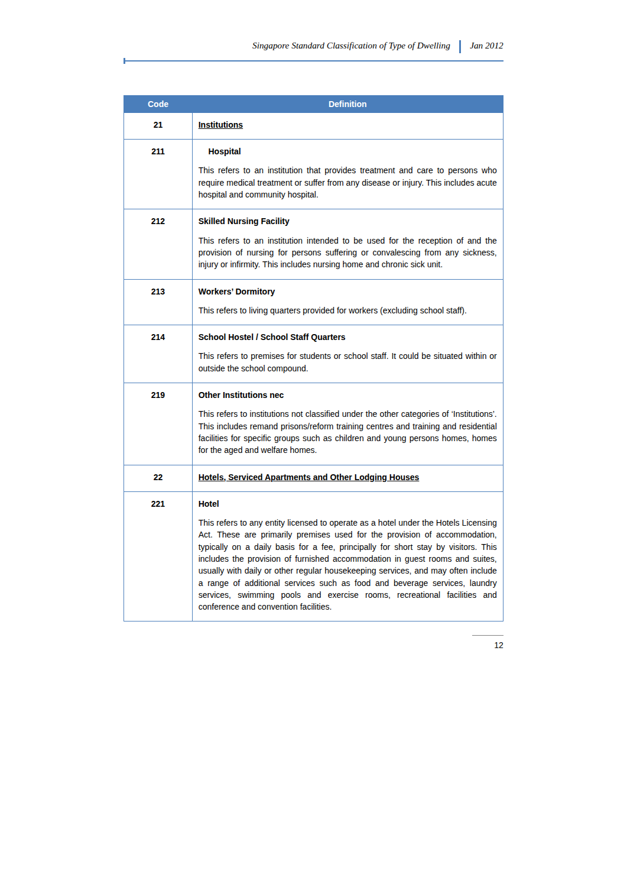Singapore Standard Classification of Type of Dwelling
Jan 2012
| Code | Definition |
| --- | --- |
| 21 | Institutions |
| 211 | Hospital This refers to an institution that provides treatment and care to persons who require medical treatment or suffer from any disease or injury. This includes acute hospital and community hospital. |
| 212 | Skilled Nursing Facility This refers to an institution intended to be used for the reception of and the provision of nursing for persons suffering or convalescing from any sickness, injury or infirmity. This includes nursing home and chronic sick unit. |
| 213 | Workers’ Dormitory This refers to living quarters provided for workers (excluding school staff). |
| 214 | School Hostel / School Staff Quarters This refers to premises for students or school staff. It could be situated within or outside the school compound. |
| 219 | Other Institutions nec This refers to institutions not classified under the other categories of ‘Institutions’. This includes remand prisons/reform training centres and training and residential facilities for specific groups such as children and young persons homes, homes for the aged and welfare homes. |
| 22 | Hotels, Serviced Apartments and Other Lodging Houses |
| 221 | Hotel This refers to any entity licensed to operate as a hotel under the Hotels Licensing Act. These are primarily premises used for the provision of accommodation, typically on a daily basis for a fee, principally for short stay by visitors. This includes the provision of furnished accommodation in guest rooms and suites, usually with daily or other regular housekeeping services, and may often include a range of additional services such as food and beverage services, laundry services, swimming pools and exercise rooms, recreational facilities and conference and convention facilities. |
12